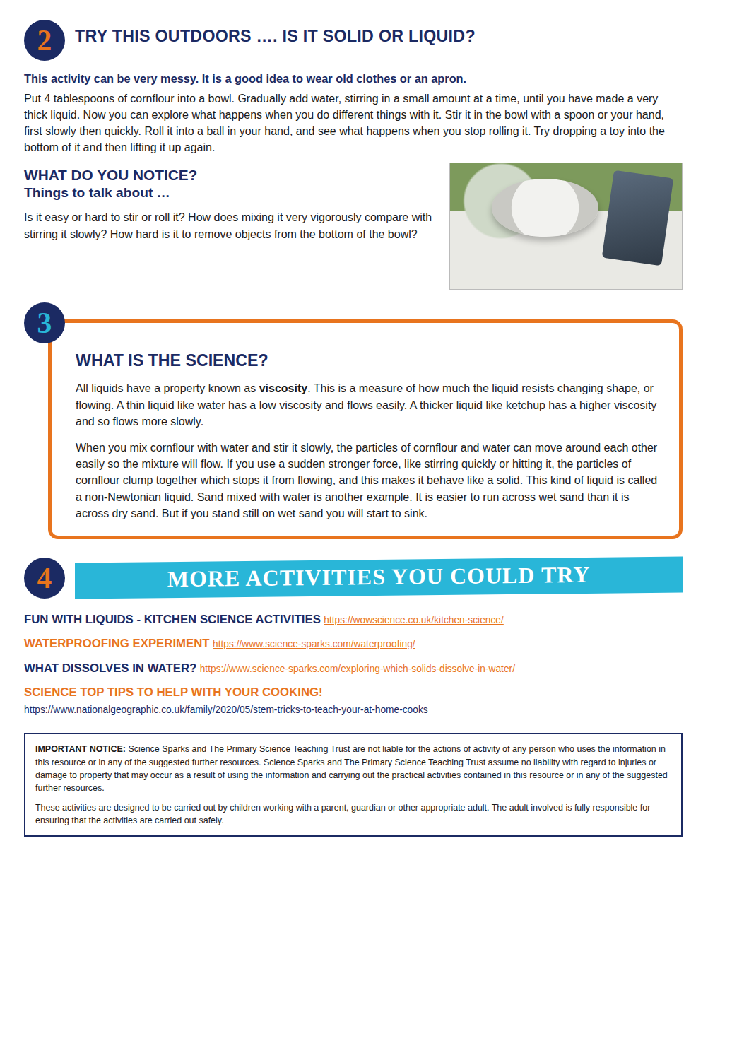2
TRY THIS OUTDOORS …. IS IT SOLID OR LIQUID?
This activity can be very messy. It is a good idea to wear old clothes or an apron.
Put 4 tablespoons of cornflour into a bowl. Gradually add water, stirring in a small amount at a time, until you have made a very thick liquid. Now you can explore what happens when you do different things with it. Stir it in the bowl with a spoon or your hand, first slowly then quickly. Roll it into a ball in your hand, and see what happens when you stop rolling it. Try dropping a toy into the bottom of it and then lifting it up again.
WHAT DO YOU NOTICE?
Things to talk about …
Is it easy or hard to stir or roll it? How does mixing it very vigorously compare with stirring it slowly? How hard is it to remove objects from the bottom of the bowl?
3
WHAT IS THE SCIENCE?
All liquids have a property known as viscosity. This is a measure of how much the liquid resists changing shape, or flowing. A thin liquid like water has a low viscosity and flows easily. A thicker liquid like ketchup has a higher viscosity and so flows more slowly.
When you mix cornflour with water and stir it slowly, the particles of cornflour and water can move around each other easily so the mixture will flow. If you use a sudden stronger force, like stirring quickly or hitting it, the particles of cornflour clump together which stops it from flowing, and this makes it behave like a solid. This kind of liquid is called a non-Newtonian liquid. Sand mixed with water is another example. It is easier to run across wet sand than it is across dry sand. But if you stand still on wet sand you will start to sink.
4
MORE ACTIVITIES YOU COULD TRY
FUN WITH LIQUIDS - KITCHEN SCIENCE ACTIVITIES https://wowscience.co.uk/kitchen-science/
WATERPROOFING EXPERIMENT https://www.science-sparks.com/waterproofing/
WHAT DISSOLVES IN WATER? https://www.science-sparks.com/exploring-which-solids-dissolve-in-water/
SCIENCE TOP TIPS TO HELP WITH YOUR COOKING!
https://www.nationalgeographic.co.uk/family/2020/05/stem-tricks-to-teach-your-at-home-cooks
IMPORTANT NOTICE: Science Sparks and The Primary Science Teaching Trust are not liable for the actions of activity of any person who uses the information in this resource or in any of the suggested further resources. Science Sparks and The Primary Science Teaching Trust assume no liability with regard to injuries or damage to property that may occur as a result of using the information and carrying out the practical activities contained in this resource or in any of the suggested further resources.
These activities are designed to be carried out by children working with a parent, guardian or other appropriate adult. The adult involved is fully responsible for ensuring that the activities are carried out safely.